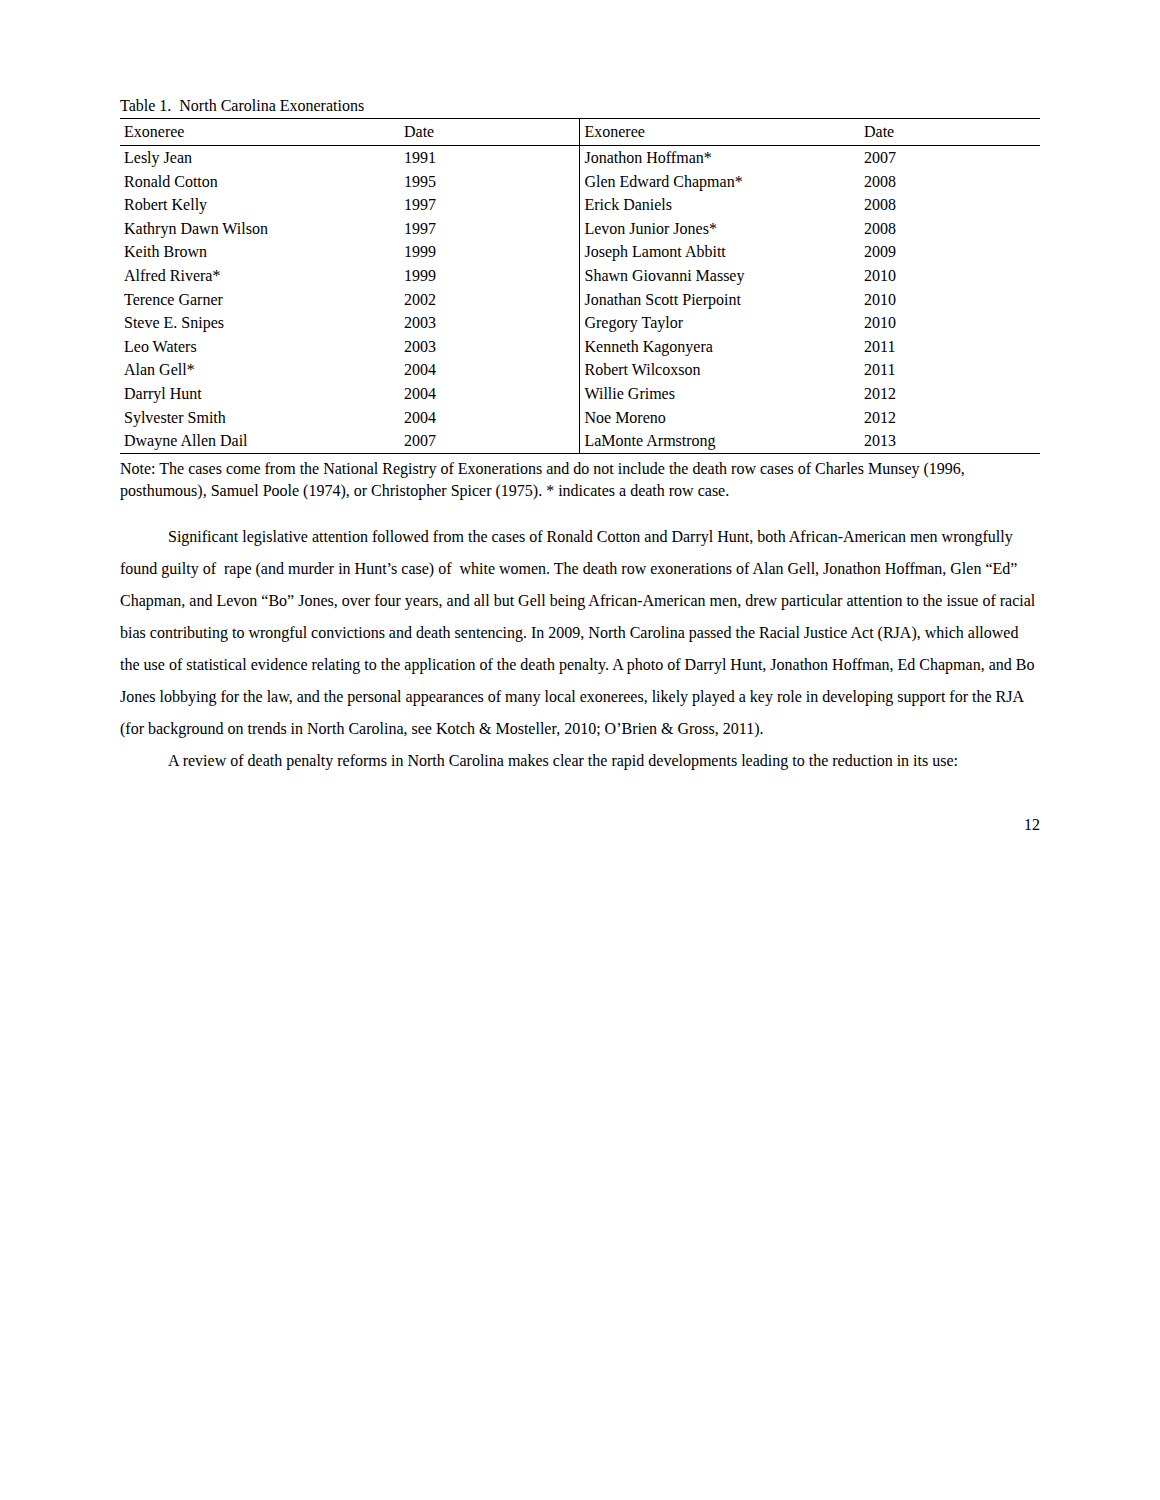Table 1. North Carolina Exonerations
| Exoneree | Date | Exoneree | Date |
| --- | --- | --- | --- |
| Lesly Jean | 1991 | Jonathon Hoffman* | 2007 |
| Ronald Cotton | 1995 | Glen Edward Chapman* | 2008 |
| Robert Kelly | 1997 | Erick Daniels | 2008 |
| Kathryn Dawn Wilson | 1997 | Levon Junior Jones* | 2008 |
| Keith Brown | 1999 | Joseph Lamont Abbitt | 2009 |
| Alfred Rivera* | 1999 | Shawn Giovanni Massey | 2010 |
| Terence Garner | 2002 | Jonathan Scott Pierpoint | 2010 |
| Steve E. Snipes | 2003 | Gregory Taylor | 2010 |
| Leo Waters | 2003 | Kenneth Kagonyera | 2011 |
| Alan Gell* | 2004 | Robert Wilcoxson | 2011 |
| Darryl Hunt | 2004 | Willie Grimes | 2012 |
| Sylvester Smith | 2004 | Noe Moreno | 2012 |
| Dwayne Allen Dail | 2007 | LaMonte Armstrong | 2013 |
Note: The cases come from the National Registry of Exonerations and do not include the death row cases of Charles Munsey (1996, posthumous), Samuel Poole (1974), or Christopher Spicer (1975). * indicates a death row case.
Significant legislative attention followed from the cases of Ronald Cotton and Darryl Hunt, both African-American men wrongfully found guilty of rape (and murder in Hunt’s case) of white women. The death row exonerations of Alan Gell, Jonathon Hoffman, Glen “Ed” Chapman, and Levon “Bo” Jones, over four years, and all but Gell being African-American men, drew particular attention to the issue of racial bias contributing to wrongful convictions and death sentencing. In 2009, North Carolina passed the Racial Justice Act (RJA), which allowed the use of statistical evidence relating to the application of the death penalty. A photo of Darryl Hunt, Jonathon Hoffman, Ed Chapman, and Bo Jones lobbying for the law, and the personal appearances of many local exonerees, likely played a key role in developing support for the RJA (for background on trends in North Carolina, see Kotch & Mosteller, 2010; O’Brien & Gross, 2011).
A review of death penalty reforms in North Carolina makes clear the rapid developments leading to the reduction in its use:
12